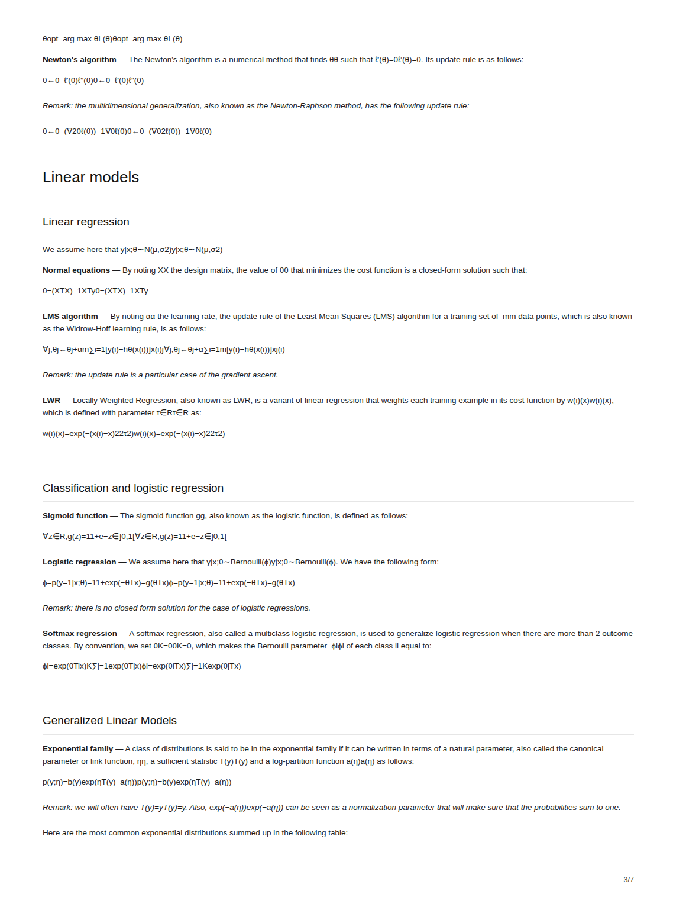θopt=arg max θL(θ)θopt=arg max θL(θ)
Newton's algorithm — The Newton's algorithm is a numerical method that finds θθ such that ℓ′(θ)=0ℓ′(θ)=0. Its update rule is as follows:
θ←θ−ℓ′(θ)ℓ′′(θ)θ←θ−ℓ′(θ)ℓ″(θ)
Remark: the multidimensional generalization, also known as the Newton-Raphson method, has the following update rule:
θ←θ−(∇2θℓ(θ))−1∇θℓ(θ)θ←θ−(∇θ2ℓ(θ))−1∇θℓ(θ)
Linear models
Linear regression
We assume here that y|x;θ∼N(μ,σ2)y|x;θ∼N(μ,σ2)
Normal equations — By noting XX the design matrix, the value of θθ that minimizes the cost function is a closed-form solution such that:
θ=(XTX)−1XTyθ=(XTX)−1XTy
LMS algorithm — By noting αα the learning rate, the update rule of the Least Mean Squares (LMS) algorithm for a training set of mm data points, which is also known as the Widrow-Hoff learning rule, is as follows:
∀j,θj←θj+αm∑i=1[y(i)−hθ(x(i))]x(i)j∀j,θj←θj+α∑i=1m[y(i)−hθ(x(i))]xj(i)
Remark: the update rule is a particular case of the gradient ascent.
LWR — Locally Weighted Regression, also known as LWR, is a variant of linear regression that weights each training example in its cost function by w(i)(x)w(i)(x), which is defined with parameter τ∈Rτ∈R as:
w(i)(x)=exp(−(x(i)−x)22τ2)w(i)(x)=exp(−(x(i)−x)22τ2)
Classification and logistic regression
Sigmoid function — The sigmoid function gg, also known as the logistic function, is defined as follows:
∀z∈R,g(z)=11+e−z∈]0,1[∀z∈R,g(z)=11+e−z∈]0,1[
Logistic regression — We assume here that y|x;θ∼Bernoulli(ϕ)y|x;θ∼Bernoulli(ϕ). We have the following form:
ϕ=p(y=1|x;θ)=11+exp(−θTx)=g(θTx)ϕ=p(y=1|x;θ)=11+exp(−θTx)=g(θTx)
Remark: there is no closed form solution for the case of logistic regressions.
Softmax regression — A softmax regression, also called a multiclass logistic regression, is used to generalize logistic regression when there are more than 2 outcome classes. By convention, we set θK=0θK=0, which makes the Bernoulli parameter ϕiϕi of each class ii equal to:
ϕi=exp(θTix)K∑j=1exp(θTjx)ϕi=exp(θiTx)∑j=1Kexp(θjTx)
Generalized Linear Models
Exponential family — A class of distributions is said to be in the exponential family if it can be written in terms of a natural parameter, also called the canonical parameter or link function, ηη, a sufficient statistic T(y)T(y) and a log-partition function a(η)a(η) as follows:
p(y;η)=b(y)exp(ηT(y)−a(η))p(y;η)=b(y)exp(ηT(y)−a(η))
Remark: we will often have T(y)=yT(y)=y. Also, exp(−a(η))exp(−a(η)) can be seen as a normalization parameter that will make sure that the probabilities sum to one.
Here are the most common exponential distributions summed up in the following table:
3/7